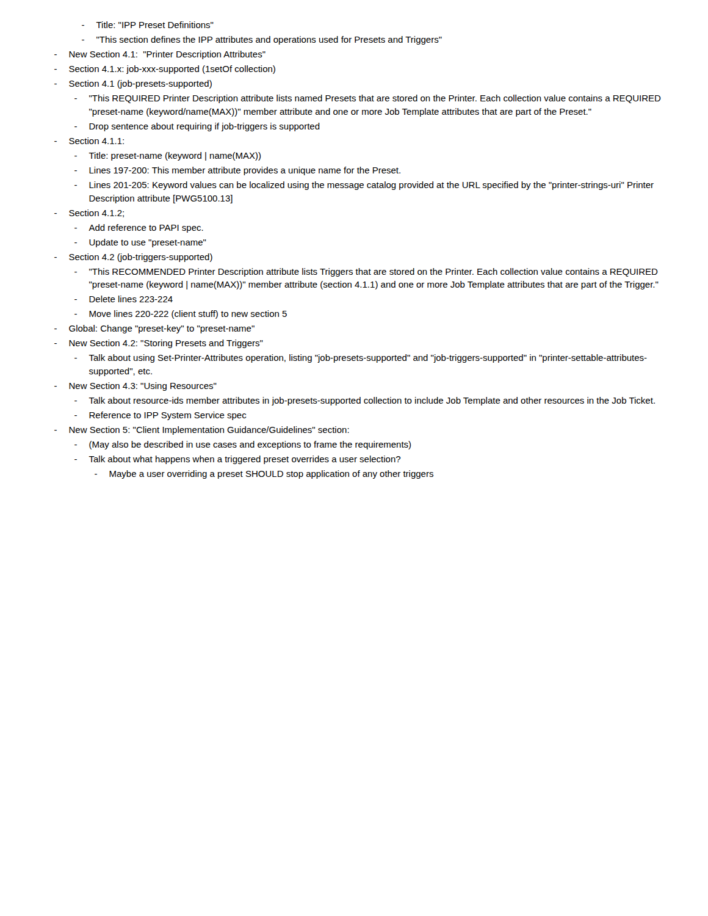Title: "IPP Preset Definitions"
"This section defines the IPP attributes and operations used for Presets and Triggers"
New Section 4.1: "Printer Description Attributes"
Section 4.1.x: job-xxx-supported (1setOf collection)
Section 4.1 (job-presets-supported)
"This REQUIRED Printer Description attribute lists named Presets that are stored on the Printer. Each collection value contains a REQUIRED "preset-name (keyword/name(MAX))" member attribute and one or more Job Template attributes that are part of the Preset."
Drop sentence about requiring if job-triggers is supported
Section 4.1.1:
Title: preset-name (keyword | name(MAX))
Lines 197-200: This member attribute provides a unique name for the Preset.
Lines 201-205: Keyword values can be localized using the message catalog provided at the URL specified by the "printer-strings-uri" Printer Description attribute [PWG5100.13]
Section 4.1.2;
Add reference to PAPI spec.
Update to use "preset-name"
Section 4.2 (job-triggers-supported)
"This RECOMMENDED Printer Description attribute lists Triggers that are stored on the Printer. Each collection value contains a REQUIRED "preset-name (keyword | name(MAX))" member attribute (section 4.1.1) and one or more Job Template attributes that are part of the Trigger."
Delete lines 223-224
Move lines 220-222 (client stuff) to new section 5
Global: Change "preset-key" to "preset-name"
New Section 4.2: "Storing Presets and Triggers"
Talk about using Set-Printer-Attributes operation, listing "job-presets-supported" and "job-triggers-supported" in "printer-settable-attributes-supported", etc.
New Section 4.3: "Using Resources"
Talk about resource-ids member attributes in job-presets-supported collection to include Job Template and other resources in the Job Ticket.
Reference to IPP System Service spec
New Section 5: "Client Implementation Guidance/Guidelines" section:
(May also be described in use cases and exceptions to frame the requirements)
Talk about what happens when a triggered preset overrides a user selection?
Maybe a user overriding a preset SHOULD stop application of any other triggers